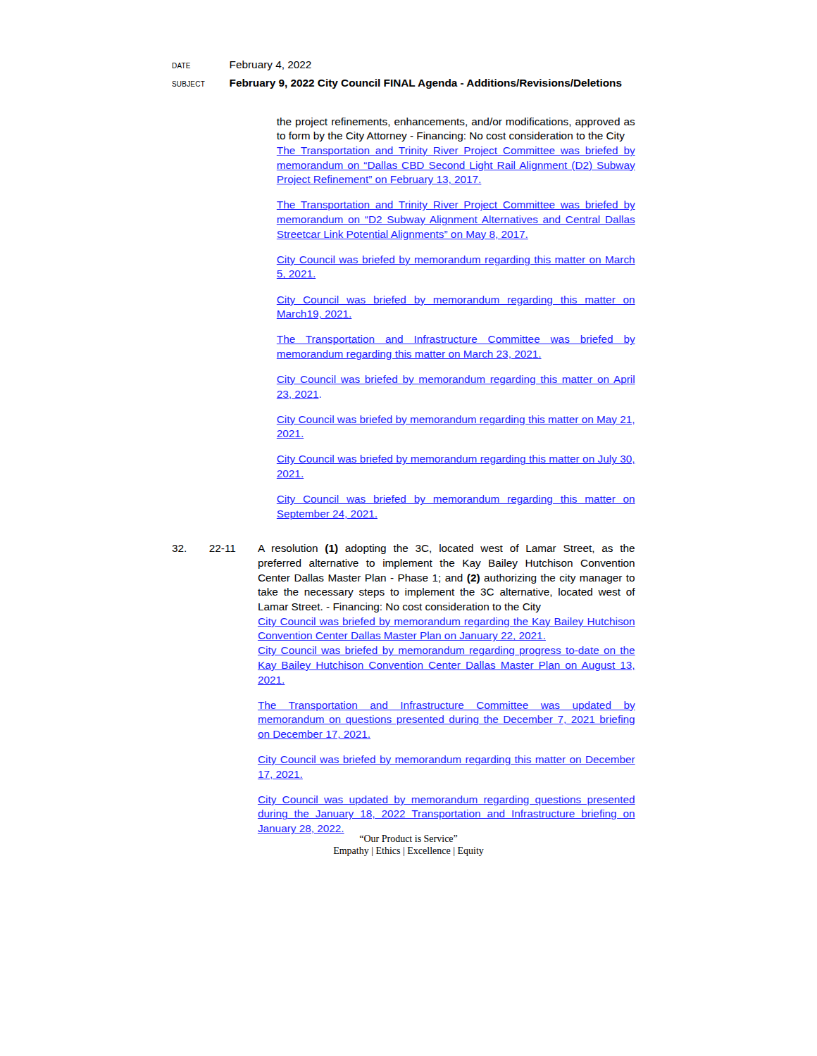Date
February 4, 2022
Subject
February 9, 2022 City Council FINAL Agenda - Additions/Revisions/Deletions
the project refinements, enhancements, and/or modifications, approved as to form by the City Attorney - Financing: No cost consideration to the City
The Transportation and Trinity River Project Committee was briefed by memorandum on “Dallas CBD Second Light Rail Alignment (D2) Subway Project Refinement” on February 13, 2017.
The Transportation and Trinity River Project Committee was briefed by memorandum on “D2 Subway Alignment Alternatives and Central Dallas Streetcar Link Potential Alignments” on May 8, 2017.
City Council was briefed by memorandum regarding this matter on March 5, 2021.
City Council was briefed by memorandum regarding this matter on March19, 2021.
The Transportation and Infrastructure Committee was briefed by memorandum regarding this matter on March 23, 2021.
City Council was briefed by memorandum regarding this matter on April 23, 2021.
City Council was briefed by memorandum regarding this matter on May 21, 2021.
City Council was briefed by memorandum regarding this matter on July 30, 2021.
City Council was briefed by memorandum regarding this matter on September 24, 2021.
32.
22-11
A resolution (1) adopting the 3C, located west of Lamar Street, as the preferred alternative to implement the Kay Bailey Hutchison Convention Center Dallas Master Plan - Phase 1; and (2) authorizing the city manager to take the necessary steps to implement the 3C alternative, located west of Lamar Street. - Financing: No cost consideration to the City
City Council was briefed by memorandum regarding the Kay Bailey Hutchison Convention Center Dallas Master Plan on January 22, 2021.
City Council was briefed by memorandum regarding progress to-date on the Kay Bailey Hutchison Convention Center Dallas Master Plan on August 13, 2021.
The Transportation and Infrastructure Committee was updated by memorandum on questions presented during the December 7, 2021 briefing on December 17, 2021.
City Council was briefed by memorandum regarding this matter on December 17, 2021.
City Council was updated by memorandum regarding questions presented during the January 18, 2022 Transportation and Infrastructure briefing on January 28, 2022.
“Our Product is Service”
Empathy | Ethics | Excellence | Equity